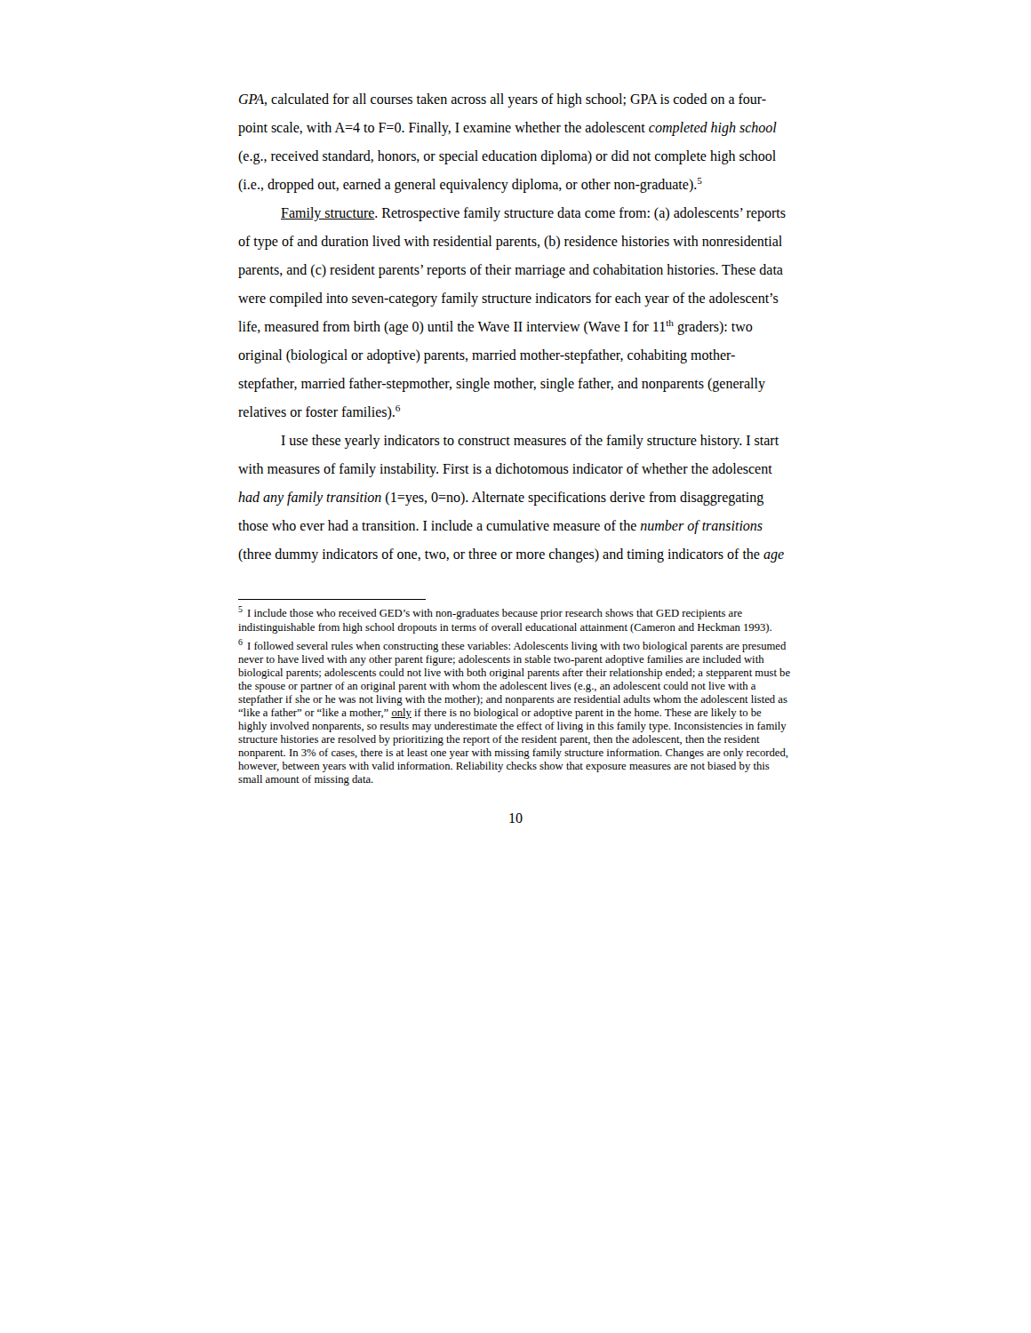GPA, calculated for all courses taken across all years of high school; GPA is coded on a four-point scale, with A=4 to F=0. Finally, I examine whether the adolescent completed high school (e.g., received standard, honors, or special education diploma) or did not complete high school (i.e., dropped out, earned a general equivalency diploma, or other non-graduate).5
Family structure. Retrospective family structure data come from: (a) adolescents’ reports of type of and duration lived with residential parents, (b) residence histories with nonresidential parents, and (c) resident parents’ reports of their marriage and cohabitation histories. These data were compiled into seven-category family structure indicators for each year of the adolescent’s life, measured from birth (age 0) until the Wave II interview (Wave I for 11th graders): two original (biological or adoptive) parents, married mother-stepfather, cohabiting mother-stepfather, married father-stepmother, single mother, single father, and nonparents (generally relatives or foster families).6
I use these yearly indicators to construct measures of the family structure history. I start with measures of family instability. First is a dichotomous indicator of whether the adolescent had any family transition (1=yes, 0=no). Alternate specifications derive from disaggregating those who ever had a transition. I include a cumulative measure of the number of transitions (three dummy indicators of one, two, or three or more changes) and timing indicators of the age
5 I include those who received GED’s with non-graduates because prior research shows that GED recipients are indistinguishable from high school dropouts in terms of overall educational attainment (Cameron and Heckman 1993).
6 I followed several rules when constructing these variables: Adolescents living with two biological parents are presumed never to have lived with any other parent figure; adolescents in stable two-parent adoptive families are included with biological parents; adolescents could not live with both original parents after their relationship ended; a stepparent must be the spouse or partner of an original parent with whom the adolescent lives (e.g., an adolescent could not live with a stepfather if she or he was not living with the mother); and nonparents are residential adults whom the adolescent listed as “like a father” or “like a mother,” only if there is no biological or adoptive parent in the home. These are likely to be highly involved nonparents, so results may underestimate the effect of living in this family type. Inconsistencies in family structure histories are resolved by prioritizing the report of the resident parent, then the adolescent, then the resident nonparent. In 3% of cases, there is at least one year with missing family structure information. Changes are only recorded, however, between years with valid information. Reliability checks show that exposure measures are not biased by this small amount of missing data.
10